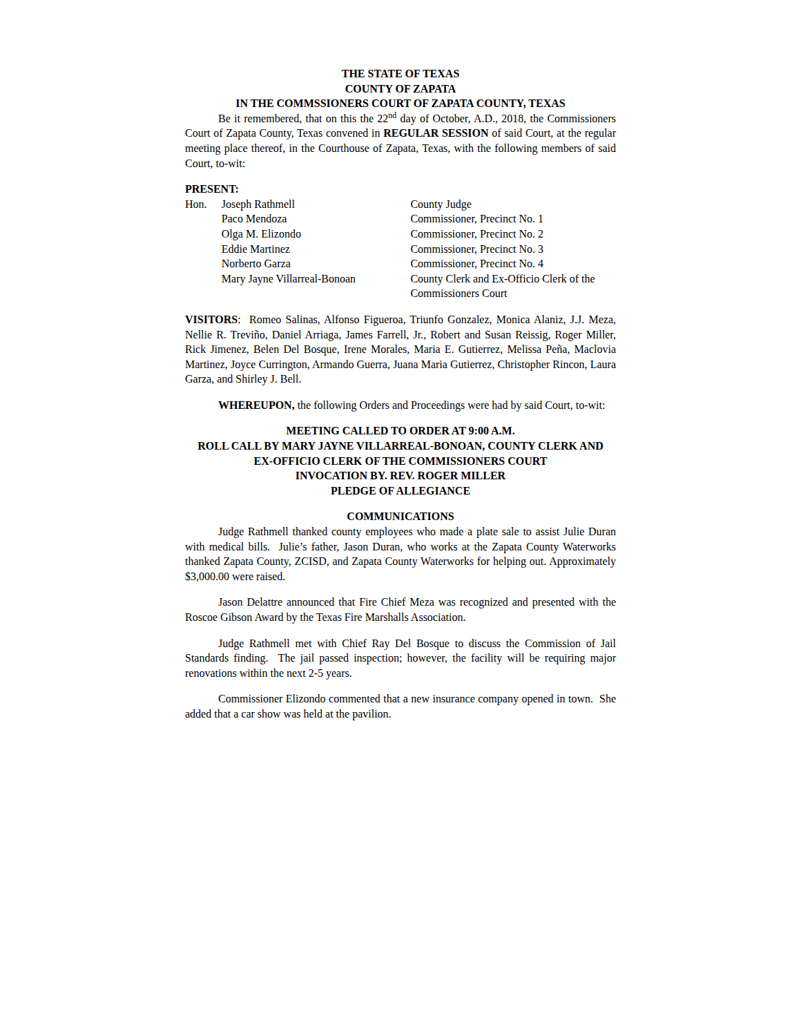THE STATE OF TEXAS
COUNTY OF ZAPATA
IN THE COMMSSIONERS COURT OF ZAPATA COUNTY, TEXAS
Be it remembered, that on this the 22nd day of October, A.D., 2018, the Commissioners Court of Zapata County, Texas convened in REGULAR SESSION of said Court, at the regular meeting place thereof, in the Courthouse of Zapata, Texas, with the following members of said Court, to-wit:
PRESENT:
| Hon. | Joseph Rathmell | County Judge |
| | Paco Mendoza | Commissioner, Precinct No. 1 |
| | Olga M. Elizondo | Commissioner, Precinct No. 2 |
| | Eddie Martinez | Commissioner, Precinct No. 3 |
| | Norberto Garza | Commissioner, Precinct No. 4 |
| | Mary Jayne Villarreal-Bonoan | County Clerk and Ex-Officio Clerk of the Commissioners Court |
VISITORS: Romeo Salinas, Alfonso Figueroa, Triunfo Gonzalez, Monica Alaniz, J.J. Meza, Nellie R. Treviño, Daniel Arriaga, James Farrell, Jr., Robert and Susan Reissig, Roger Miller, Rick Jimenez, Belen Del Bosque, Irene Morales, Maria E. Gutierrez, Melissa Peña, Maclovia Martinez, Joyce Currington, Armando Guerra, Juana Maria Gutierrez, Christopher Rincon, Laura Garza, and Shirley J. Bell.
WHEREUPON, the following Orders and Proceedings were had by said Court, to-wit:
MEETING CALLED TO ORDER AT 9:00 A.M.
ROLL CALL BY MARY JAYNE VILLARREAL-BONOAN, COUNTY CLERK AND
EX-OFFICIO CLERK OF THE COMMISSIONERS COURT
INVOCATION BY. REV. ROGER MILLER
PLEDGE OF ALLEGIANCE
COMMUNICATIONS
Judge Rathmell thanked county employees who made a plate sale to assist Julie Duran with medical bills. Julie’s father, Jason Duran, who works at the Zapata County Waterworks thanked Zapata County, ZCISD, and Zapata County Waterworks for helping out. Approximately $3,000.00 were raised.
Jason Delattre announced that Fire Chief Meza was recognized and presented with the Roscoe Gibson Award by the Texas Fire Marshalls Association.
Judge Rathmell met with Chief Ray Del Bosque to discuss the Commission of Jail Standards finding. The jail passed inspection; however, the facility will be requiring major renovations within the next 2-5 years.
Commissioner Elizondo commented that a new insurance company opened in town. She added that a car show was held at the pavilion.